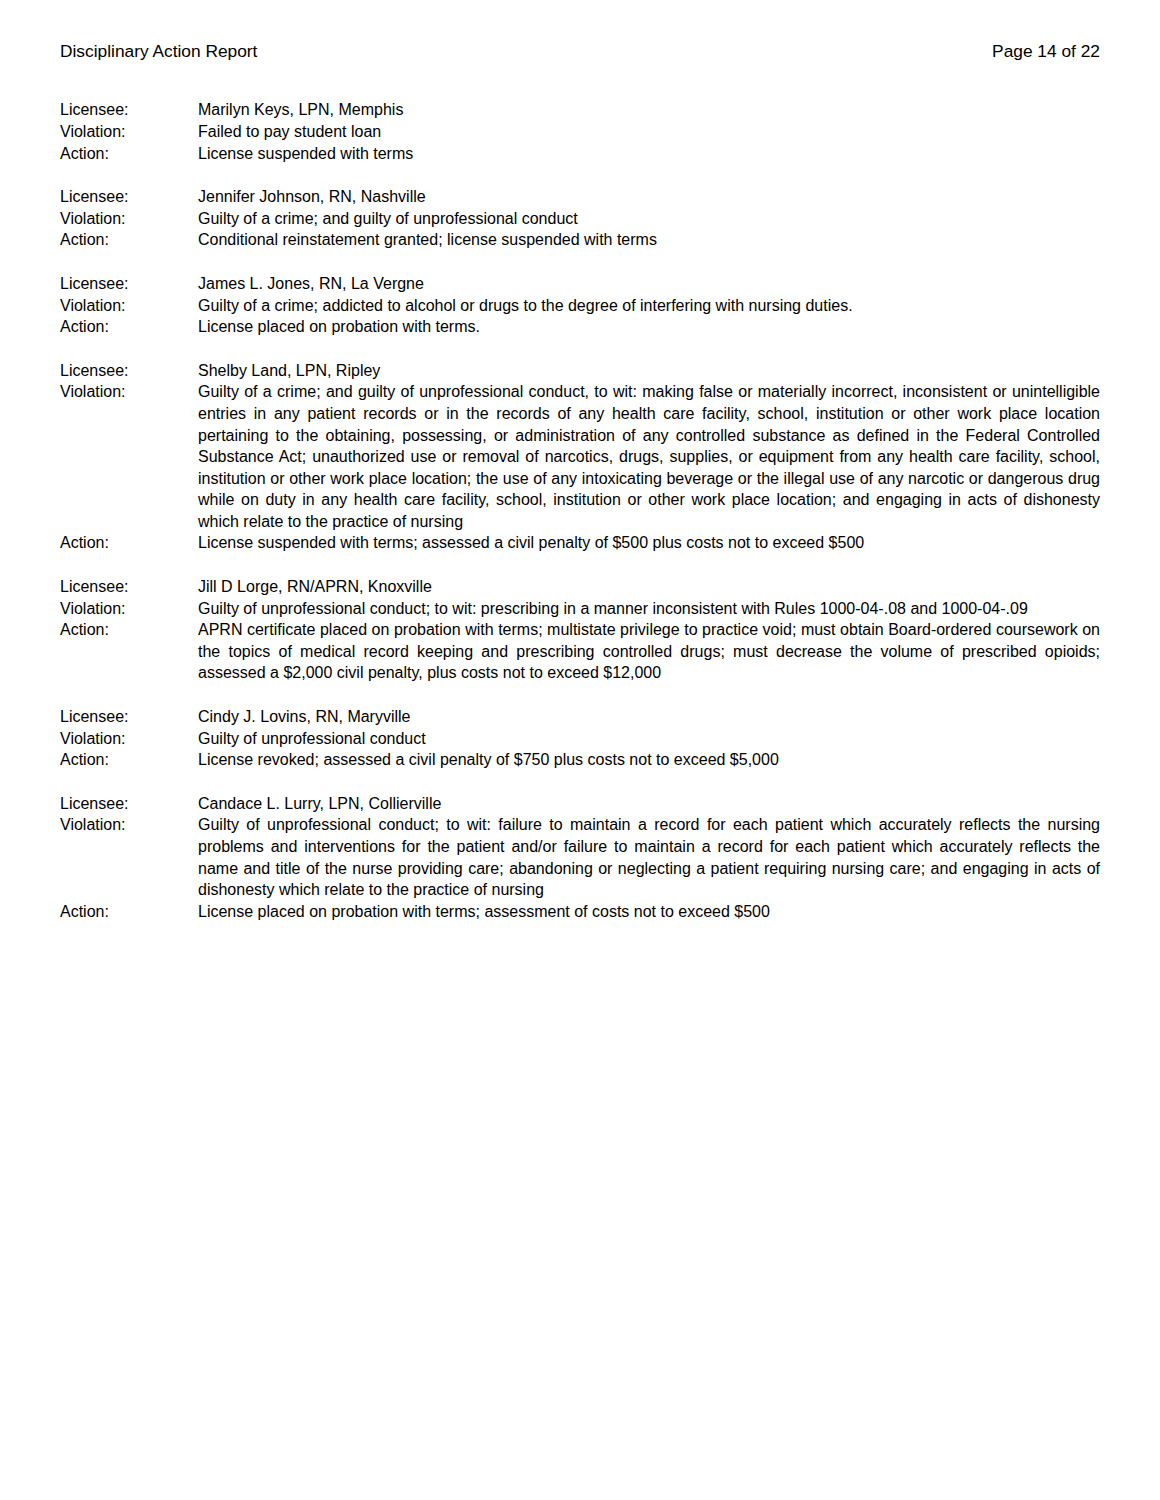Disciplinary Action Report
Page 14 of 22
Licensee:
Marilyn Keys, LPN, Memphis
Violation:
Failed to pay student loan
Action:
License suspended with terms
Licensee:
Jennifer Johnson, RN, Nashville
Violation:
Guilty of a crime; and guilty of unprofessional conduct
Action:
Conditional reinstatement granted; license suspended with terms
Licensee:
James L. Jones, RN, La Vergne
Violation:
Guilty of a crime; addicted to alcohol or drugs to the degree of interfering with nursing duties.
Action:
License placed on probation with terms.
Licensee:
Shelby Land, LPN, Ripley
Violation:
Guilty of a crime; and guilty of unprofessional conduct, to wit: making false or materially incorrect, inconsistent or unintelligible entries in any patient records or in the records of any health care facility, school, institution or other work place location pertaining to the obtaining, possessing, or administration of any controlled substance as defined in the Federal Controlled Substance Act; unauthorized use or removal of narcotics, drugs, supplies, or equipment from any health care facility, school, institution or other work place location; the use of any intoxicating beverage or the illegal use of any narcotic or dangerous drug while on duty in any health care facility, school, institution or other work place location; and engaging in acts of dishonesty which relate to the practice of nursing
Action:
License suspended with terms; assessed a civil penalty of $500 plus costs not to exceed $500
Licensee:
Jill D Lorge, RN/APRN, Knoxville
Violation:
Guilty of unprofessional conduct; to wit: prescribing in a manner inconsistent with Rules 1000-04-.08 and 1000-04-.09
Action:
APRN certificate placed on probation with terms; multistate privilege to practice void; must obtain Board-ordered coursework on the topics of medical record keeping and prescribing controlled drugs; must decrease the volume of prescribed opioids; assessed a $2,000 civil penalty, plus costs not to exceed $12,000
Licensee:
Cindy J. Lovins, RN, Maryville
Violation:
Guilty of unprofessional conduct
Action:
License revoked; assessed a civil penalty of $750 plus costs not to exceed $5,000
Licensee:
Candace L. Lurry, LPN, Collierville
Violation:
Guilty of unprofessional conduct; to wit: failure to maintain a record for each patient which accurately reflects the nursing problems and interventions for the patient and/or failure to maintain a record for each patient which accurately reflects the name and title of the nurse providing care; abandoning or neglecting a patient requiring nursing care; and engaging in acts of dishonesty which relate to the practice of nursing
Action:
License placed on probation with terms; assessment of costs not to exceed $500